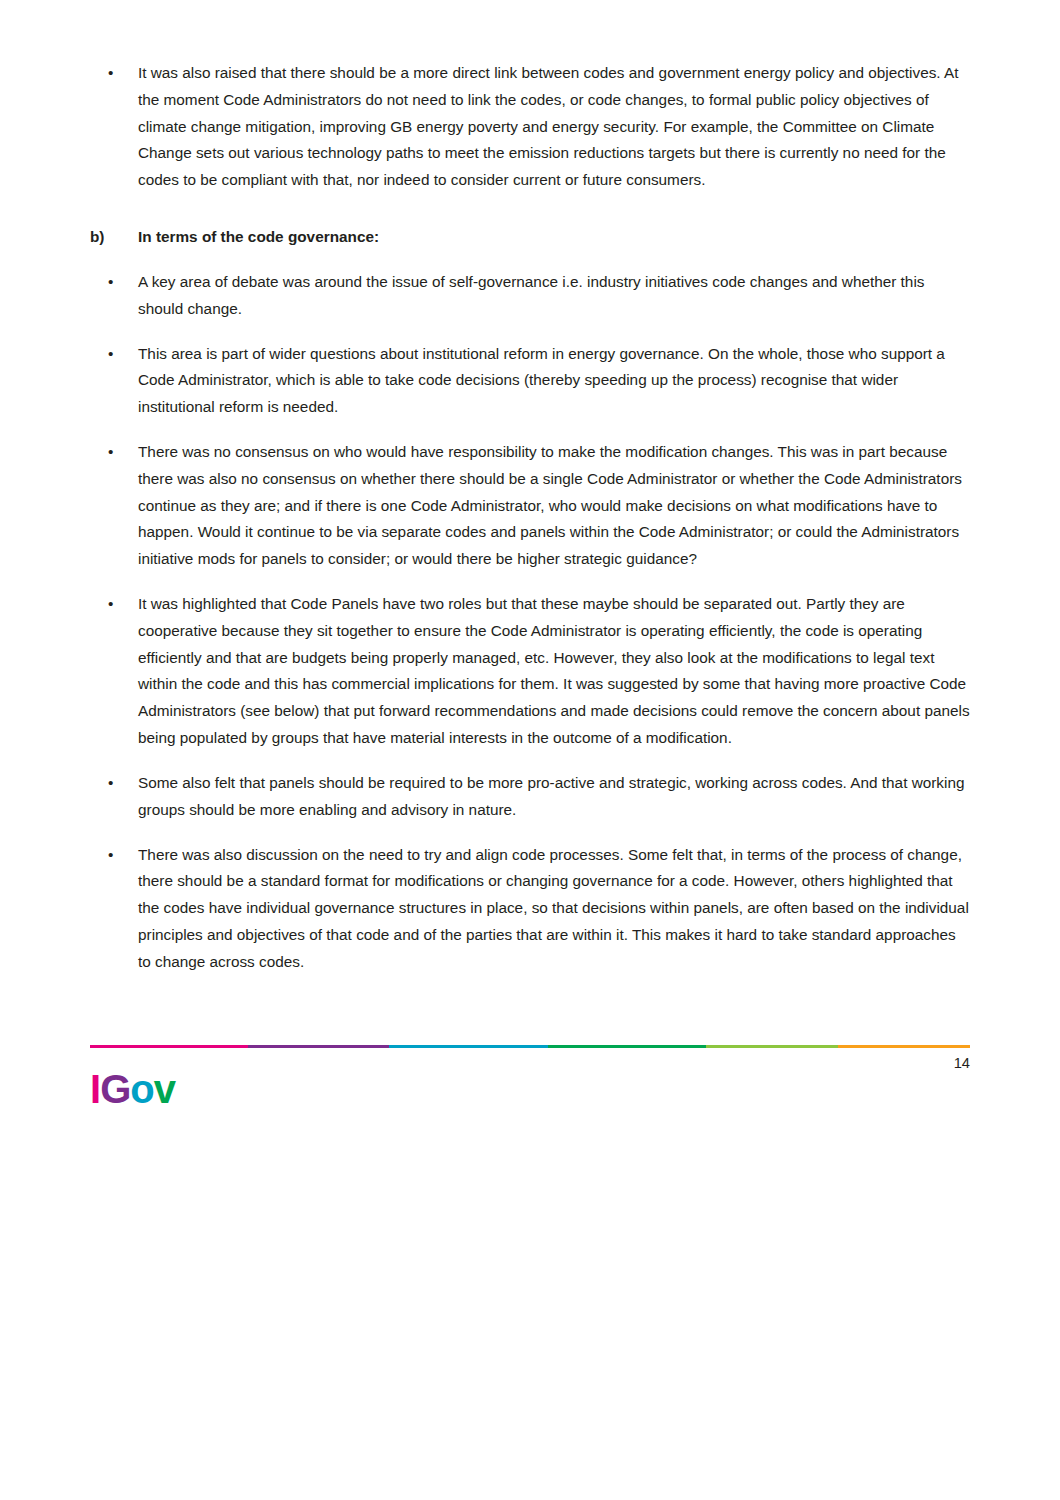It was also raised that there should be a more direct link between codes and government energy policy and objectives. At the moment Code Administrators do not need to link the codes, or code changes, to formal public policy objectives of climate change mitigation, improving GB energy poverty and energy security. For example, the Committee on Climate Change sets out various technology paths to meet the emission reductions targets but there is currently no need for the codes to be compliant with that, nor indeed to consider current or future consumers.
b) In terms of the code governance:
A key area of debate was around the issue of self-governance i.e. industry initiatives code changes and whether this should change.
This area is part of wider questions about institutional reform in energy governance. On the whole, those who support a Code Administrator, which is able to take code decisions (thereby speeding up the process) recognise that wider institutional reform is needed.
There was no consensus on who would have responsibility to make the modification changes. This was in part because there was also no consensus on whether there should be a single Code Administrator or whether the Code Administrators continue as they are; and if there is one Code Administrator, who would make decisions on what modifications have to happen. Would it continue to be via separate codes and panels within the Code Administrator; or could the Administrators initiative mods for panels to consider; or would there be higher strategic guidance?
It was highlighted that Code Panels have two roles but that these maybe should be separated out. Partly they are cooperative because they sit together to ensure the Code Administrator is operating efficiently, the code is operating efficiently and that are budgets being properly managed, etc. However, they also look at the modifications to legal text within the code and this has commercial implications for them. It was suggested by some that having more proactive Code Administrators (see below) that put forward recommendations and made decisions could remove the concern about panels being populated by groups that have material interests in the outcome of a modification.
Some also felt that panels should be required to be more pro-active and strategic, working across codes. And that working groups should be more enabling and advisory in nature.
There was also discussion on the need to try and align code processes. Some felt that, in terms of the process of change, there should be a standard format for modifications or changing governance for a code. However, others highlighted that the codes have individual governance structures in place, so that decisions within panels, are often based on the individual principles and objectives of that code and of the parties that are within it. This makes it hard to take standard approaches to change across codes.
14
IGov